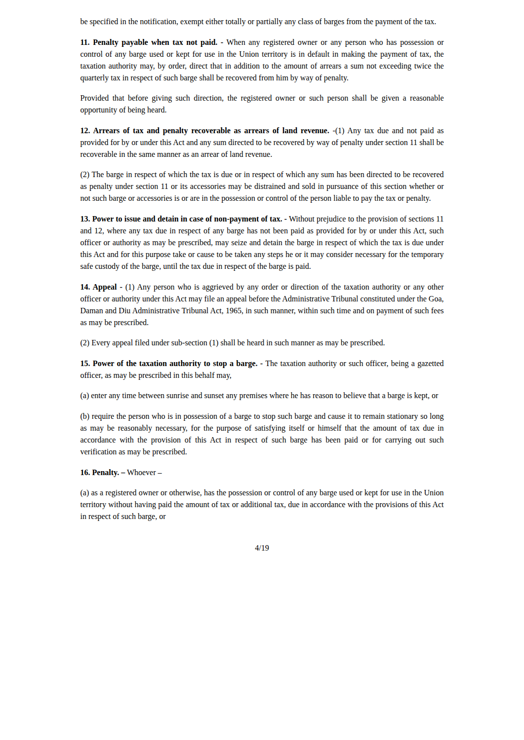be specified in the notification, exempt either totally or partially any class of barges from the payment of the tax.
11. Penalty payable when tax not paid. - When any registered owner or any person who has possession or control of any barge used or kept for use in the Union territory is in default in making the payment of tax, the taxation authority may, by order, direct that in addition to the amount of arrears a sum not exceeding twice the quarterly tax in respect of such barge shall be recovered from him by way of penalty.
Provided that before giving such direction, the registered owner or such person shall be given a reasonable opportunity of being heard.
12. Arrears of tax and penalty recoverable as arrears of land revenue. -(1) Any tax due and not paid as provided for by or under this Act and any sum directed to be recovered by way of penalty under section 11 shall be recoverable in the same manner as an arrear of land revenue.
(2) The barge in respect of which the tax is due or in respect of which any sum has been directed to be recovered as penalty under section 11 or its accessories may be distrained and sold in pursuance of this section whether or not such barge or accessories is or are in the possession or control of the person liable to pay the tax or penalty.
13. Power to issue and detain in case of non-payment of tax. - Without prejudice to the provision of sections 11 and 12, where any tax due in respect of any barge has not been paid as provided for by or under this Act, such officer or authority as may be prescribed, may seize and detain the barge in respect of which the tax is due under this Act and for this purpose take or cause to be taken any steps he or it may consider necessary for the temporary safe custody of the barge, until the tax due in respect of the barge is paid.
14. Appeal - (1) Any person who is aggrieved by any order or direction of the taxation authority or any other officer or authority under this Act may file an appeal before the Administrative Tribunal constituted under the Goa, Daman and Diu Administrative Tribunal Act, 1965, in such manner, within such time and on payment of such fees as may be prescribed.
(2) Every appeal filed under sub-section (1) shall be heard in such manner as may be prescribed.
15. Power of the taxation authority to stop a barge. - The taxation authority or such officer, being a gazetted officer, as may be prescribed in this behalf may,
(a) enter any time between sunrise and sunset any premises where he has reason to believe that a barge is kept, or
(b) require the person who is in possession of a barge to stop such barge and cause it to remain stationary so long as may be reasonably necessary, for the purpose of satisfying itself or himself that the amount of tax due in accordance with the provision of this Act in respect of such barge has been paid or for carrying out such verification as may be prescribed.
16. Penalty. – Whoever –
(a) as a registered owner or otherwise, has the possession or control of any barge used or kept for use in the Union territory without having paid the amount of tax or additional tax, due in accordance with the provisions of this Act in respect of such barge, or
4/19